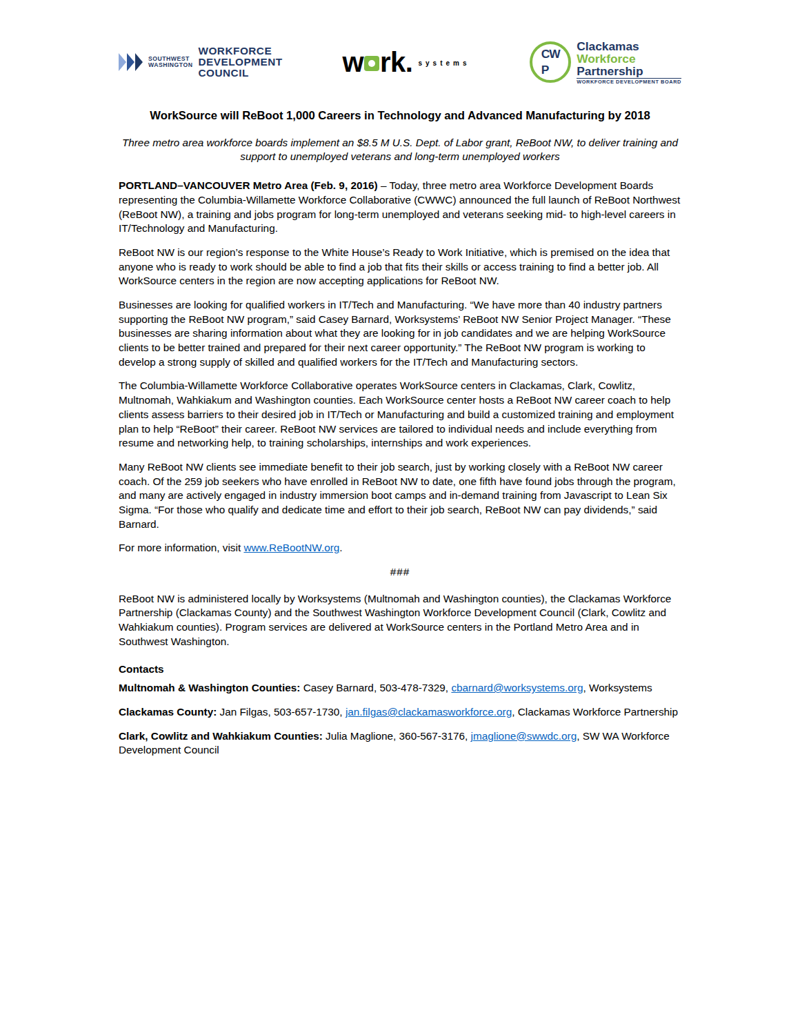Southwest
Washington
Workforce
Development
Council
w rk.
systems
CW
P
Clackamas
Workforce
Partnership
Workforce Development Board
WorkSource will ReBoot 1,000 Careers in Technology and Advanced Manufacturing by 2018
Three metro area workforce boards implement an $8.5 M U.S. Dept. of Labor grant, ReBoot NW, to deliver training and support to unemployed veterans and long-term unemployed workers
PORTLAND–VANCOUVER Metro Area (Feb. 9, 2016) – Today, three metro area Workforce Development Boards representing the Columbia-Willamette Workforce Collaborative (CWWC) announced the full launch of ReBoot Northwest (ReBoot NW), a training and jobs program for long-term unemployed and veterans seeking mid- to high-level careers in IT/Technology and Manufacturing.
ReBoot NW is our region’s response to the White House’s Ready to Work Initiative, which is premised on the idea that anyone who is ready to work should be able to find a job that fits their skills or access training to find a better job. All WorkSource centers in the region are now accepting applications for ReBoot NW.
Businesses are looking for qualified workers in IT/Tech and Manufacturing. “We have more than 40 industry partners supporting the ReBoot NW program,” said Casey Barnard, Worksystems’ ReBoot NW Senior Project Manager. “These businesses are sharing information about what they are looking for in job candidates and we are helping WorkSource clients to be better trained and prepared for their next career opportunity.” The ReBoot NW program is working to develop a strong supply of skilled and qualified workers for the IT/Tech and Manufacturing sectors.
The Columbia-Willamette Workforce Collaborative operates WorkSource centers in Clackamas, Clark, Cowlitz, Multnomah, Wahkiakum and Washington counties. Each WorkSource center hosts a ReBoot NW career coach to help clients assess barriers to their desired job in IT/Tech or Manufacturing and build a customized training and employment plan to help “ReBoot” their career. ReBoot NW services are tailored to individual needs and include everything from resume and networking help, to training scholarships, internships and work experiences.
Many ReBoot NW clients see immediate benefit to their job search, just by working closely with a ReBoot NW career coach. Of the 259 job seekers who have enrolled in ReBoot NW to date, one fifth have found jobs through the program, and many are actively engaged in industry immersion boot camps and in-demand training from Javascript to Lean Six Sigma. “For those who qualify and dedicate time and effort to their job search, ReBoot NW can pay dividends,” said Barnard.
For more information, visit www.ReBootNW.org.
###
ReBoot NW is administered locally by Worksystems (Multnomah and Washington counties), the Clackamas Workforce Partnership (Clackamas County) and the Southwest Washington Workforce Development Council (Clark, Cowlitz and Wahkiakum counties). Program services are delivered at WorkSource centers in the Portland Metro Area and in Southwest Washington.
Contacts
Multnomah & Washington Counties: Casey Barnard, 503-478-7329, cbarnard@worksystems.org, Worksystems
Clackamas County: Jan Filgas, 503-657-1730, jan.filgas@clackamasworkforce.org, Clackamas Workforce Partnership
Clark, Cowlitz and Wahkiakum Counties: Julia Maglione, 360-567-3176, jmaglione@swwdc.org, SW WA Workforce Development Council